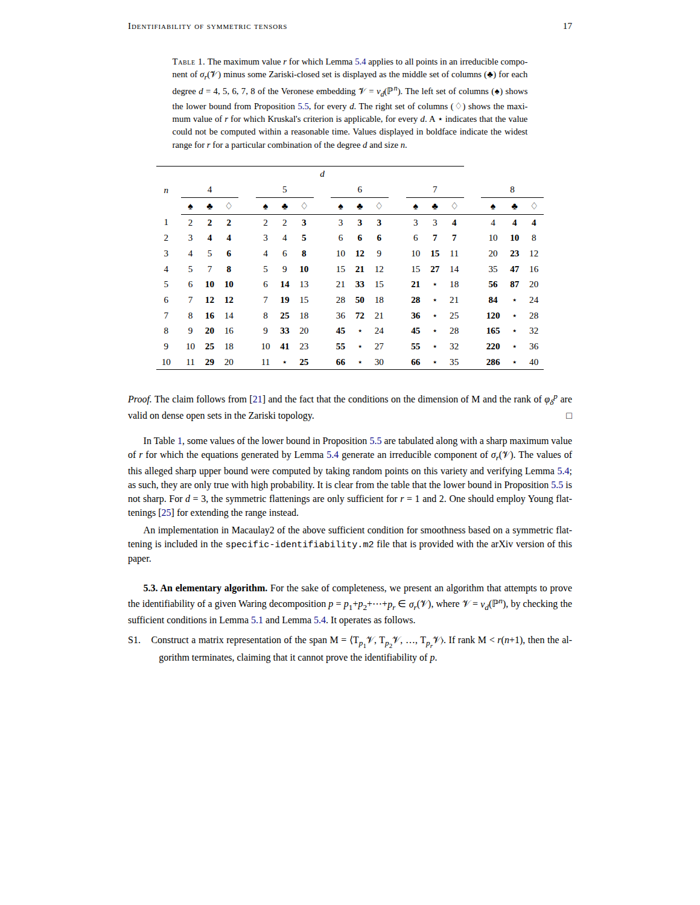Identifiability of symmetric tensors 17
Table 1. The maximum value r for which Lemma 5.4 applies to all points in an irreducible component of σr(𝒱) minus some Zariski-closed set is displayed as the middle set of columns (♣) for each degree d = 4, 5, 6, 7, 8 of the Veronese embedding 𝒱 = vd(ℙn). The left set of columns (♠) shows the lower bound from Proposition 5.5, for every d. The right set of columns (♢) shows the maximum value of r for which Kruskal's criterion is applicable, for every d. A ⋆ indicates that the value could not be computed within a reasonable time. Values displayed in boldface indicate the widest range for r for a particular combination of the degree d and size n.
| n | d |
| 4 | | 5 | | 6 | | 7 | | 8 |
| ♠ | ♣ | ♢ | | ♠ | ♣ | ♢ | | ♠ | ♣ | ♢ | | ♠ | ♣ | ♢ | | ♠ | ♣ | ♢ |
| 1 | 2 | 2 | 2 | | 2 | 2 | 3 | | 3 | 3 | 3 | | 3 | 3 | 4 | | 4 | 4 | 4 |
| 2 | 3 | 4 | 4 | | 3 | 4 | 5 | | 6 | 6 | 6 | | 6 | 7 | 7 | | 10 | 10 | 8 |
| 3 | 4 | 5 | 6 | | 4 | 6 | 8 | | 10 | 12 | 9 | | 10 | 15 | 11 | | 20 | 23 | 12 |
| 4 | 5 | 7 | 8 | | 5 | 9 | 10 | | 15 | 21 | 12 | | 15 | 27 | 14 | | 35 | 47 | 16 |
| 5 | 6 | 10 | 10 | | 6 | 14 | 13 | | 21 | 33 | 15 | | 21 | ⋆ | 18 | | 56 | 87 | 20 |
| 6 | 7 | 12 | 12 | | 7 | 19 | 15 | | 28 | 50 | 18 | | 28 | ⋆ | 21 | | 84 | ⋆ | 24 |
| 7 | 8 | 16 | 14 | | 8 | 25 | 18 | | 36 | 72 | 21 | | 36 | ⋆ | 25 | | 120 | ⋆ | 28 |
| 8 | 9 | 20 | 16 | | 9 | 33 | 20 | | 45 | ⋆ | 24 | | 45 | ⋆ | 28 | | 165 | ⋆ | 32 |
| 9 | 10 | 25 | 18 | | 10 | 41 | 23 | | 55 | ⋆ | 27 | | 55 | ⋆ | 32 | | 220 | ⋆ | 36 |
| 10 | 11 | 29 | 20 | | 11 | ⋆ | 25 | | 66 | ⋆ | 30 | | 66 | ⋆ | 35 | | 286 | ⋆ | 40 |
Proof. The claim follows from [21] and the fact that the conditions on the dimension of M and the rank of φδp are valid on dense open sets in the Zariski topology. □
In Table 1, some values of the lower bound in Proposition 5.5 are tabulated along with a sharp maximum value of r for which the equations generated by Lemma 5.4 generate an irreducible component of σr(𝒱). The values of this alleged sharp upper bound were computed by taking random points on this variety and verifying Lemma 5.4; as such, they are only true with high probability. It is clear from the table that the lower bound in Proposition 5.5 is not sharp. For d = 3, the symmetric flattenings are only sufficient for r = 1 and 2. One should employ Young flattenings [25] for extending the range instead.
An implementation in Macaulay2 of the above sufficient condition for smoothness based on a symmetric flattening is included in the specific-identifiability.m2 file that is provided with the arXiv version of this paper.
5.3. An elementary algorithm. For the sake of completeness, we present an algorithm that attempts to prove the identifiability of a given Waring decomposition p = p1+p2+⋯+pr ∈ σr(𝒱), where 𝒱 = vd(ℙn), by checking the sufficient conditions in Lemma 5.1 and Lemma 5.4. It operates as follows.
S1. Construct a matrix representation of the span M = ⟨Tp1𝒱, Tp2𝒱, …, Tpr𝒱⟩. If rank M < r(n+1), then the algorithm terminates, claiming that it cannot prove the identifiability of p.